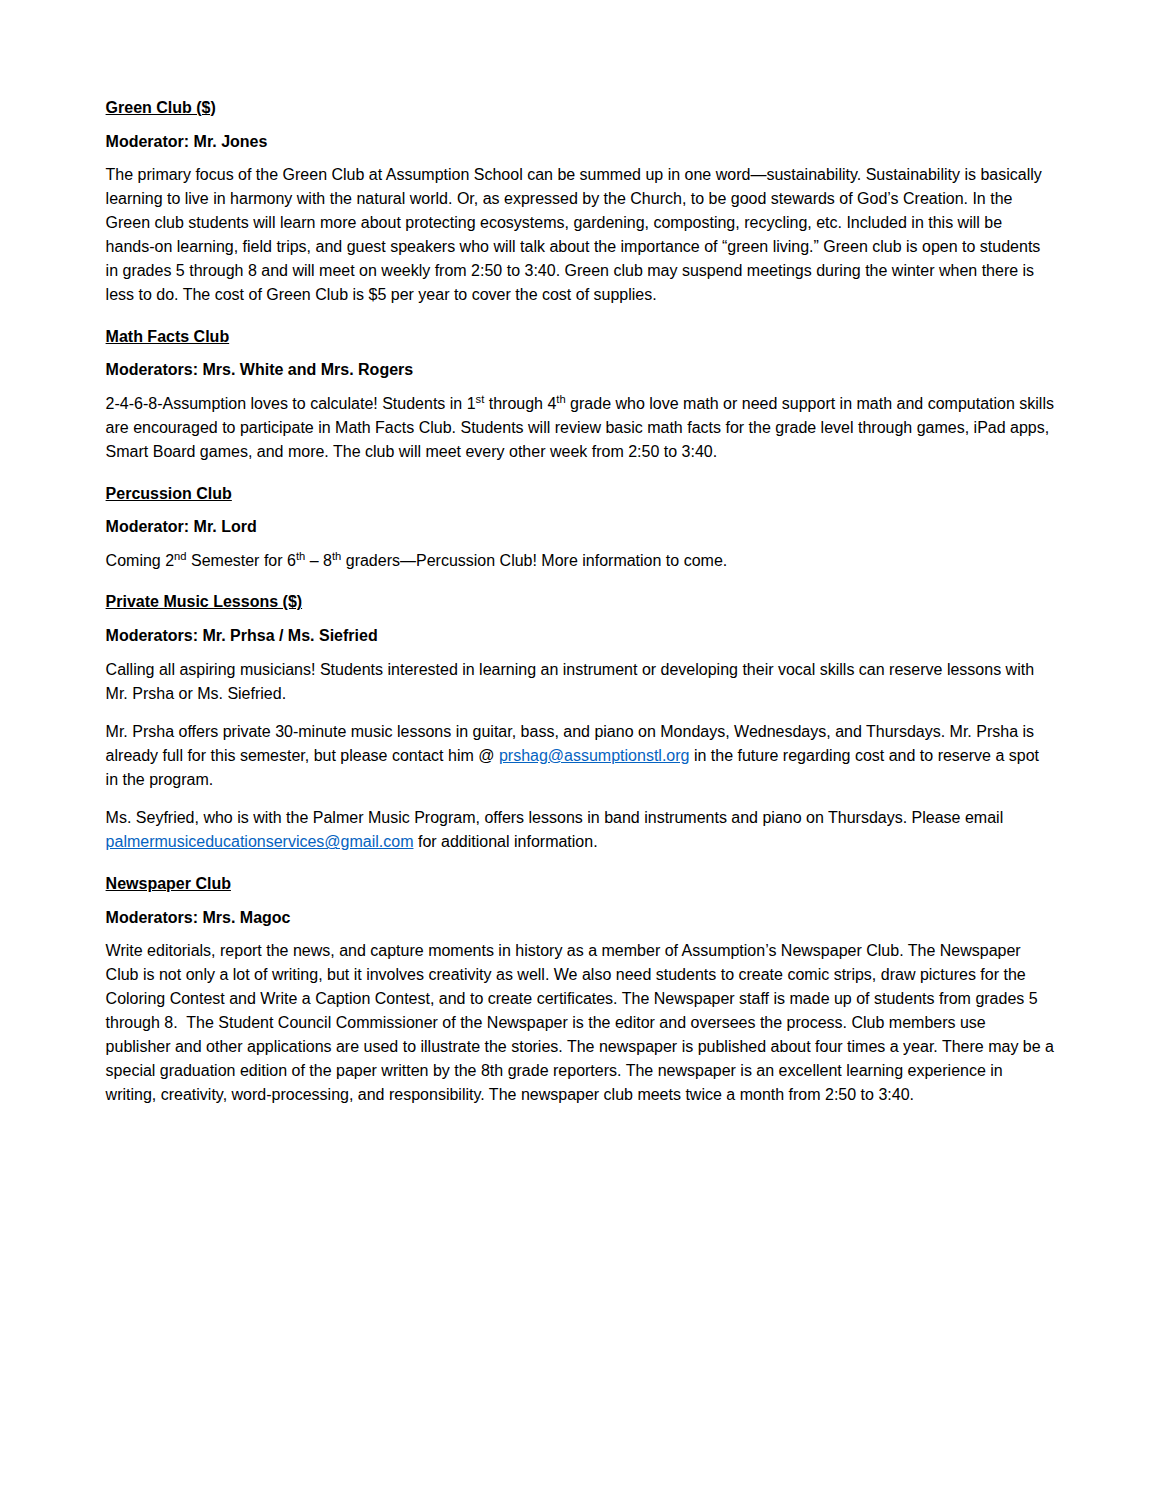Green Club ($)
Moderator: Mr. Jones
The primary focus of the Green Club at Assumption School can be summed up in one word—sustainability. Sustainability is basically learning to live in harmony with the natural world. Or, as expressed by the Church, to be good stewards of God’s Creation. In the Green club students will learn more about protecting ecosystems, gardening, composting, recycling, etc. Included in this will be hands-on learning, field trips, and guest speakers who will talk about the importance of “green living.” Green club is open to students in grades 5 through 8 and will meet on weekly from 2:50 to 3:40. Green club may suspend meetings during the winter when there is less to do. The cost of Green Club is $5 per year to cover the cost of supplies.
Math Facts Club
Moderators: Mrs. White and Mrs. Rogers
2-4-6-8-Assumption loves to calculate! Students in 1st through 4th grade who love math or need support in math and computation skills are encouraged to participate in Math Facts Club. Students will review basic math facts for the grade level through games, iPad apps, Smart Board games, and more. The club will meet every other week from 2:50 to 3:40.
Percussion Club
Moderator: Mr. Lord
Coming 2nd Semester for 6th – 8th graders—Percussion Club! More information to come.
Private Music Lessons ($)
Moderators: Mr. Prhsa / Ms. Siefried
Calling all aspiring musicians! Students interested in learning an instrument or developing their vocal skills can reserve lessons with Mr. Prsha or Ms. Siefried.
Mr. Prsha offers private 30-minute music lessons in guitar, bass, and piano on Mondays, Wednesdays, and Thursdays. Mr. Prsha is already full for this semester, but please contact him @ prshag@assumptionstl.org in the future regarding cost and to reserve a spot in the program.
Ms. Seyfried, who is with the Palmer Music Program, offers lessons in band instruments and piano on Thursdays. Please email palmermusiceducationservices@gmail.com for additional information.
Newspaper Club
Moderators: Mrs. Magoc
Write editorials, report the news, and capture moments in history as a member of Assumption’s Newspaper Club. The Newspaper Club is not only a lot of writing, but it involves creativity as well. We also need students to create comic strips, draw pictures for the Coloring Contest and Write a Caption Contest, and to create certificates. The Newspaper staff is made up of students from grades 5 through 8. The Student Council Commissioner of the Newspaper is the editor and oversees the process. Club members use publisher and other applications are used to illustrate the stories. The newspaper is published about four times a year. There may be a special graduation edition of the paper written by the 8th grade reporters. The newspaper is an excellent learning experience in writing, creativity, word-processing, and responsibility. The newspaper club meets twice a month from 2:50 to 3:40.